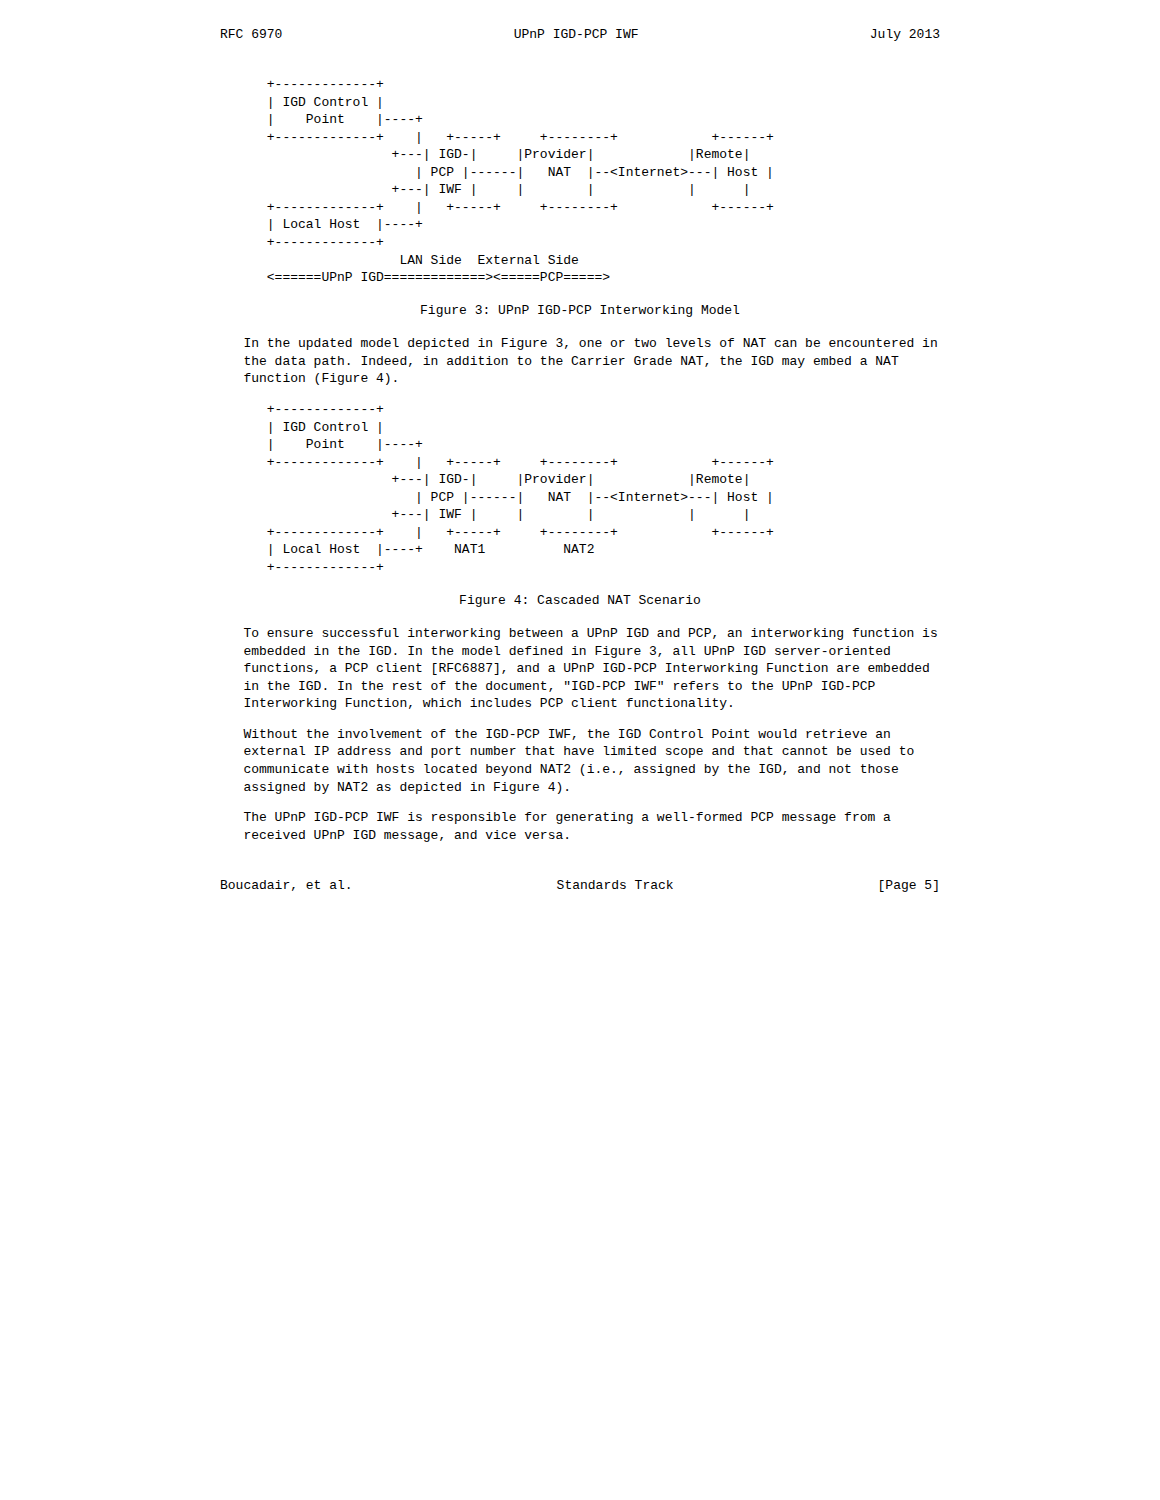RFC 6970 UPnP IGD-PCP IWF July 2013
   +-------------+
   | IGD Control |
   |    Point    |----+
   +-------------+    |   +-----+     +--------+            +------+
                   +---| IGD-|     |Provider|            |Remote|
                      | PCP |------|   NAT  |--<Internet>---| Host |
                   +---| IWF |     |        |            |      |
   +-------------+    |   +-----+     +--------+            +------+
   | Local Host  |----+
   +-------------+
                    LAN Side  External Side
   <======UPnP IGD=============><=====PCP=====>
Figure 3: UPnP IGD-PCP Interworking Model
In the updated model depicted in Figure 3, one or two levels of NAT can be encountered in the data path. Indeed, in addition to the Carrier Grade NAT, the IGD may embed a NAT function (Figure 4).
   +-------------+
   | IGD Control |
   |    Point    |----+
   +-------------+    |   +-----+     +--------+            +------+
                   +---| IGD-|     |Provider|            |Remote|
                      | PCP |------|   NAT  |--<Internet>---| Host |
                   +---| IWF |     |        |            |      |
   +-------------+    |   +-----+     +--------+            +------+
   | Local Host  |----+    NAT1          NAT2
   +-------------+
Figure 4: Cascaded NAT Scenario
To ensure successful interworking between a UPnP IGD and PCP, an interworking function is embedded in the IGD. In the model defined in Figure 3, all UPnP IGD server-oriented functions, a PCP client [RFC6887], and a UPnP IGD-PCP Interworking Function are embedded in the IGD. In the rest of the document, "IGD-PCP IWF" refers to the UPnP IGD-PCP Interworking Function, which includes PCP client functionality.
Without the involvement of the IGD-PCP IWF, the IGD Control Point would retrieve an external IP address and port number that have limited scope and that cannot be used to communicate with hosts located beyond NAT2 (i.e., assigned by the IGD, and not those assigned by NAT2 as depicted in Figure 4).
The UPnP IGD-PCP IWF is responsible for generating a well-formed PCP message from a received UPnP IGD message, and vice versa.
Boucadair, et al. Standards Track [Page 5]